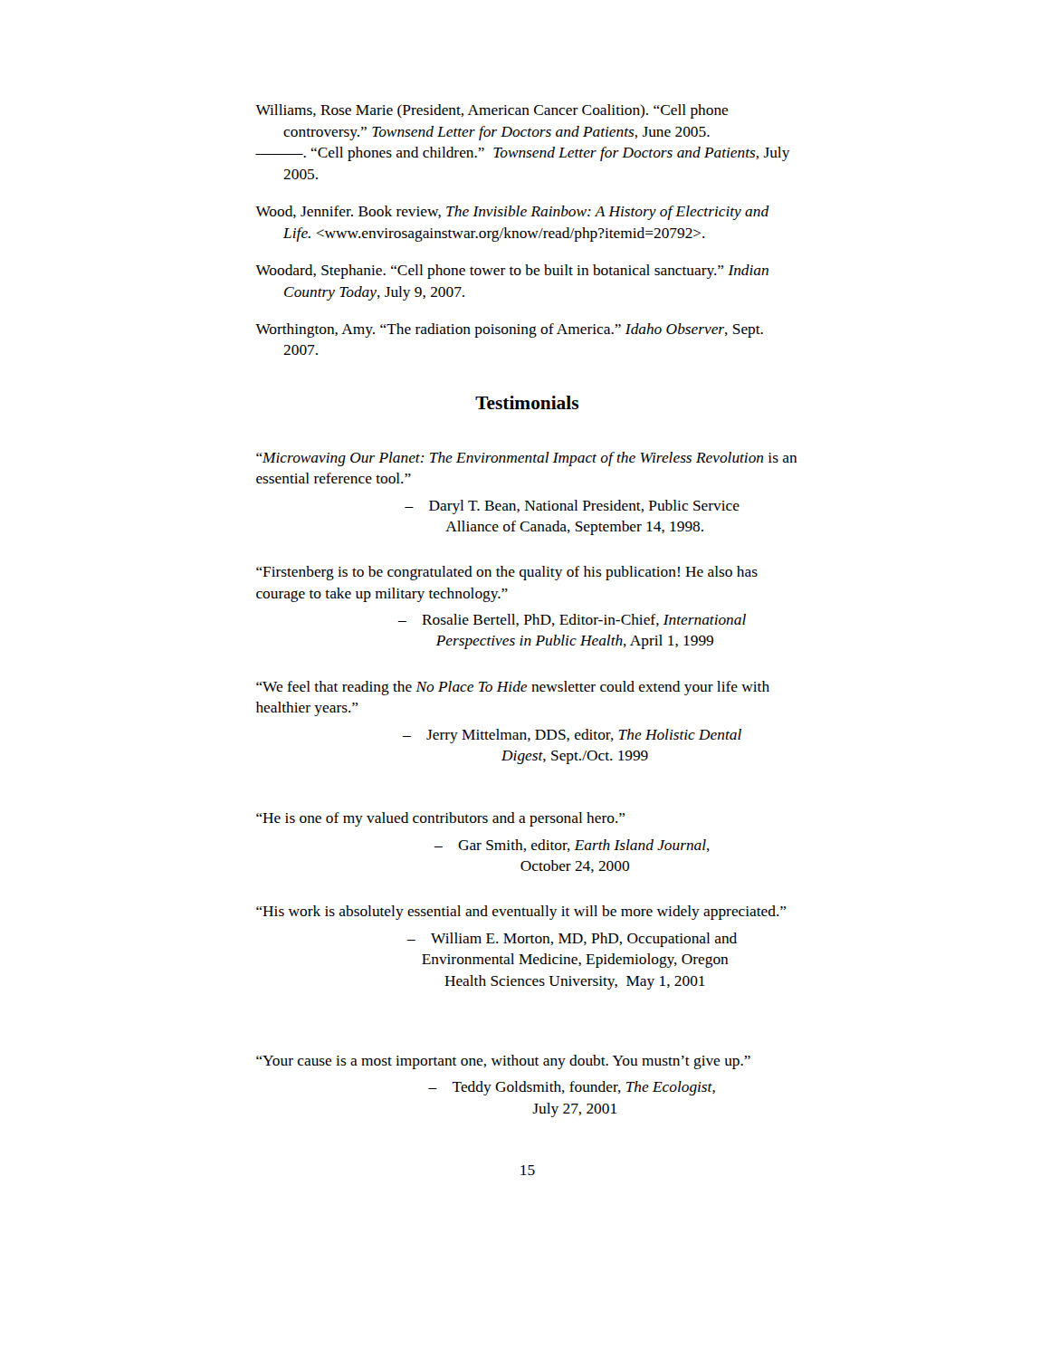Williams, Rose Marie (President, American Cancer Coalition). “Cell phone controversy.” Townsend Letter for Doctors and Patients, June 2005.
———. “Cell phones and children.” Townsend Letter for Doctors and Patients, July 2005.
Wood, Jennifer. Book review, The Invisible Rainbow: A History of Electricity and Life. <www.envirosagainstwar.org/know/read/php?itemid=20792>.
Woodard, Stephanie. “Cell phone tower to be built in botanical sanctuary.” Indian Country Today, July 9, 2007.
Worthington, Amy. “The radiation poisoning of America.” Idaho Observer, Sept. 2007.
Testimonials
“Microwaving Our Planet: The Environmental Impact of the Wireless Revolution is an essential reference tool.”
– Daryl T. Bean, National President, Public Service Alliance of Canada, September 14, 1998.
“Firstenberg is to be congratulated on the quality of his publication! He also has courage to take up military technology.”
– Rosalie Bertell, PhD, Editor-in-Chief, International Perspectives in Public Health, April 1, 1999
“We feel that reading the No Place To Hide newsletter could extend your life with healthier years.”
– Jerry Mittelman, DDS, editor, The Holistic Dental Digest, Sept./Oct. 1999
“He is one of my valued contributors and a personal hero.”
– Gar Smith, editor, Earth Island Journal, October 24, 2000
“His work is absolutely essential and eventually it will be more widely appreciated.”
– William E. Morton, MD, PhD, Occupational and Environmental Medicine, Epidemiology, Oregon
Health Sciences University, May 1, 2001
“Your cause is a most important one, without any doubt. You mustn’t give up.”
– Teddy Goldsmith, founder, The Ecologist, July 27, 2001
15